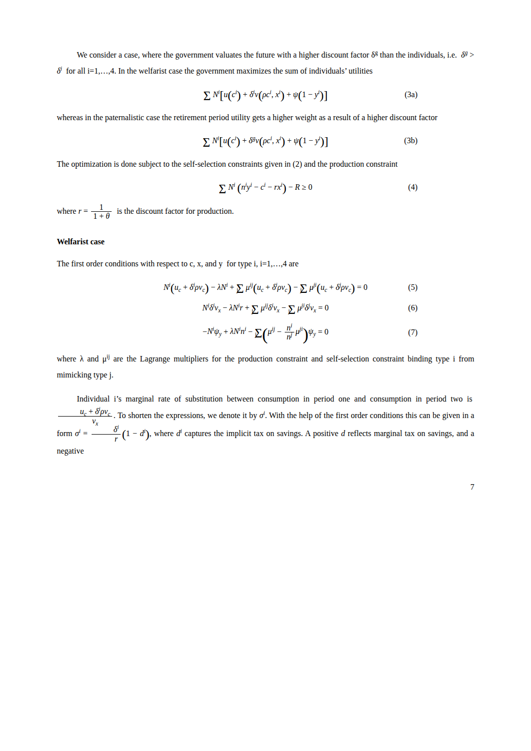We consider a case, where the government valuates the future with a higher discount factor δg than the individuals, i.e. δg > δi for all i=1,…,4. In the welfarist case the government maximizes the sum of individuals’ utilities
Σ Ni[u(ci) + δiv(ρci, xi) + ψ(1 − yi)]
(3a)
whereas in the paternalistic case the retirement period utility gets a higher weight as a result of a higher discount factor
Σ Ni[u(ci) + δgv(ρci, xi) + ψ(1 − yi)]
(3b)
The optimization is done subject to the self-selection constraints given in (2) and the production constraint
Σ Ni (niyi − ci − rxi) − R ≥ 0
(4)
where r = 11 + θ is the discount factor for production.
Welfarist case
The first order conditions with respect to c, x, and y for type i, i=1,…,4 are
Ni(uc + δiρvc) − λNi + Σj μij(uc + δiρvc) − Σj μji(uc + δjρvc) = 0
(5)
Niδivx − λNir + Σj μijδivx − Σj μjiδjvx = 0
(6)
−Niψy + λNini − Σj(μij − ni nj μji) ψy = 0
(7)
where λ and μij are the Lagrange multipliers for the production constraint and self-selection constraint binding type i from mimicking type j.
Individual i’s marginal rate of substitution between consumption in period one and consumption in period two is uc + δiρvc vx. To shorten the expressions, we denote it by σi. With the help of the first order conditions this can be given in a form σi = δi r(1 − di), where di captures the implicit tax on savings. A positive d reflects marginal tax on savings, and a negative
7